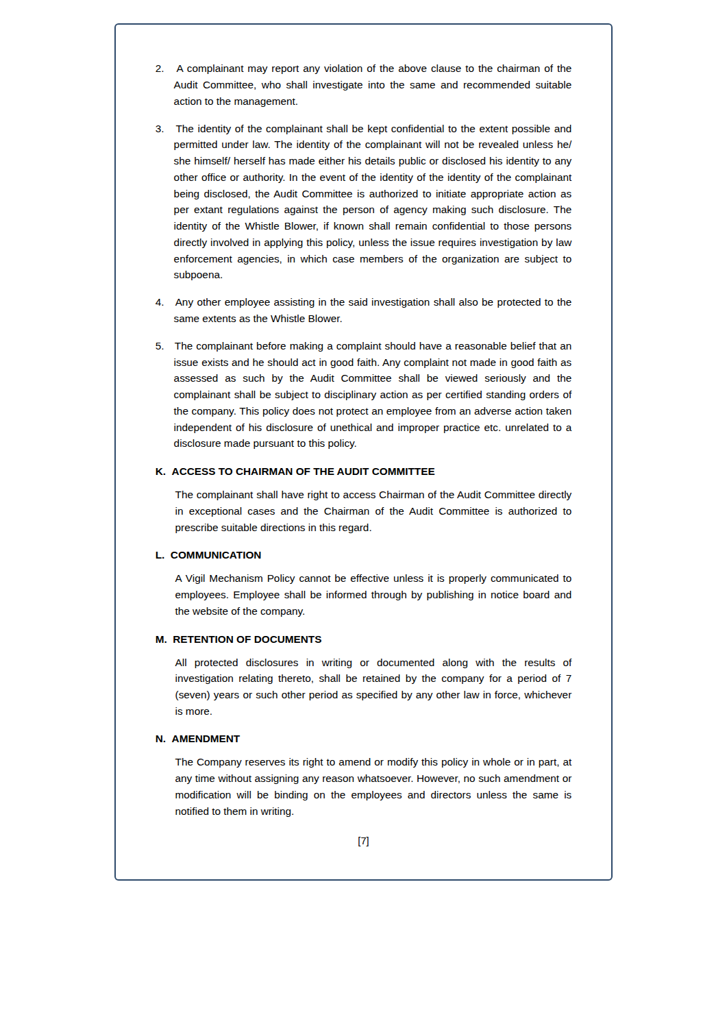2. A complainant may report any violation of the above clause to the chairman of the Audit Committee, who shall investigate into the same and recommended suitable action to the management.
3. The identity of the complainant shall be kept confidential to the extent possible and permitted under law. The identity of the complainant will not be revealed unless he/ she himself/ herself has made either his details public or disclosed his identity to any other office or authority. In the event of the identity of the identity of the complainant being disclosed, the Audit Committee is authorized to initiate appropriate action as per extant regulations against the person of agency making such disclosure. The identity of the Whistle Blower, if known shall remain confidential to those persons directly involved in applying this policy, unless the issue requires investigation by law enforcement agencies, in which case members of the organization are subject to subpoena.
4. Any other employee assisting in the said investigation shall also be protected to the same extents as the Whistle Blower.
5. The complainant before making a complaint should have a reasonable belief that an issue exists and he should act in good faith. Any complaint not made in good faith as assessed as such by the Audit Committee shall be viewed seriously and the complainant shall be subject to disciplinary action as per certified standing orders of the company. This policy does not protect an employee from an adverse action taken independent of his disclosure of unethical and improper practice etc. unrelated to a disclosure made pursuant to this policy.
K. Access to Chairman of the Audit Committee
The complainant shall have right to access Chairman of the Audit Committee directly in exceptional cases and the Chairman of the Audit Committee is authorized to prescribe suitable directions in this regard.
L. Communication
A Vigil Mechanism Policy cannot be effective unless it is properly communicated to employees. Employee shall be informed through by publishing in notice board and the website of the company.
M. Retention of Documents
All protected disclosures in writing or documented along with the results of investigation relating thereto, shall be retained by the company for a period of 7 (seven) years or such other period as specified by any other law in force, whichever is more.
N. Amendment
The Company reserves its right to amend or modify this policy in whole or in part, at any time without assigning any reason whatsoever. However, no such amendment or modification will be binding on the employees and directors unless the same is notified to them in writing.
[7]